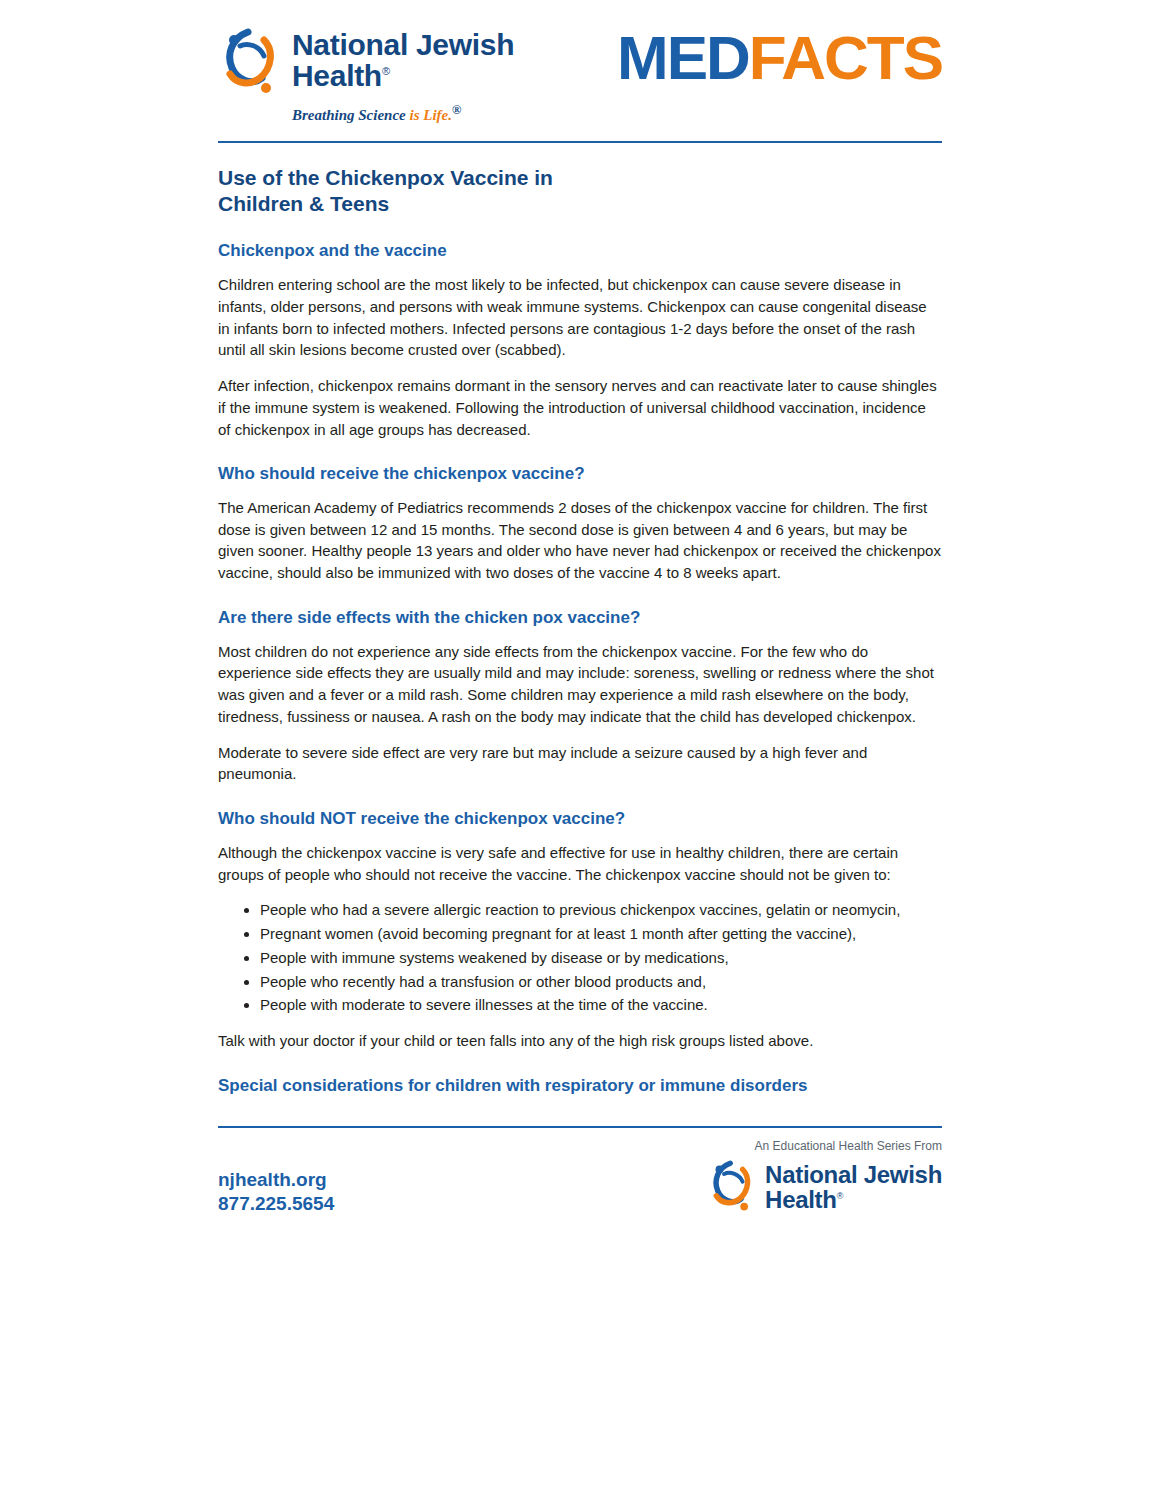National Jewish
Health®
Breathing Science is Life.®
MED FACTS
Use of the Chickenpox Vaccine in
Children & Teens
Chickenpox and the vaccine
Children entering school are the most likely to be infected, but chickenpox can cause severe disease in infants, older persons, and persons with weak immune systems. Chickenpox can cause congenital disease in infants born to infected mothers. Infected persons are contagious 1-2 days before the onset of the rash until all skin lesions become crusted over (scabbed).
After infection, chickenpox remains dormant in the sensory nerves and can reactivate later to cause shingles if the immune system is weakened. Following the introduction of universal childhood vaccination, incidence of chickenpox in all age groups has decreased.
Who should receive the chickenpox vaccine?
The American Academy of Pediatrics recommends 2 doses of the chickenpox vaccine for children. The first dose is given between 12 and 15 months. The second dose is given between 4 and 6 years, but may be given sooner. Healthy people 13 years and older who have never had chickenpox or received the chickenpox vaccine, should also be immunized with two doses of the vaccine 4 to 8 weeks apart.
Are there side effects with the chicken pox vaccine?
Most children do not experience any side effects from the chickenpox vaccine. For the few who do experience side effects they are usually mild and may include: soreness, swelling or redness where the shot was given and a fever or a mild rash. Some children may experience a mild rash elsewhere on the body, tiredness, fussiness or nausea. A rash on the body may indicate that the child has developed chickenpox.
Moderate to severe side effect are very rare but may include a seizure caused by a high fever and pneumonia.
Who should NOT receive the chickenpox vaccine?
Although the chickenpox vaccine is very safe and effective for use in healthy children, there are certain groups of people who should not receive the vaccine. The chickenpox vaccine should not be given to:
People who had a severe allergic reaction to previous chickenpox vaccines, gelatin or neomycin,
Pregnant women (avoid becoming pregnant for at least 1 month after getting the vaccine),
People with immune systems weakened by disease or by medications,
People who recently had a transfusion or other blood products and,
People with moderate to severe illnesses at the time of the vaccine.
Talk with your doctor if your child or teen falls into any of the high risk groups listed above.
Special considerations for children with respiratory or immune disorders
njhealth.org
877.225.5654
An Educational Health Series From
National Jewish
Health®